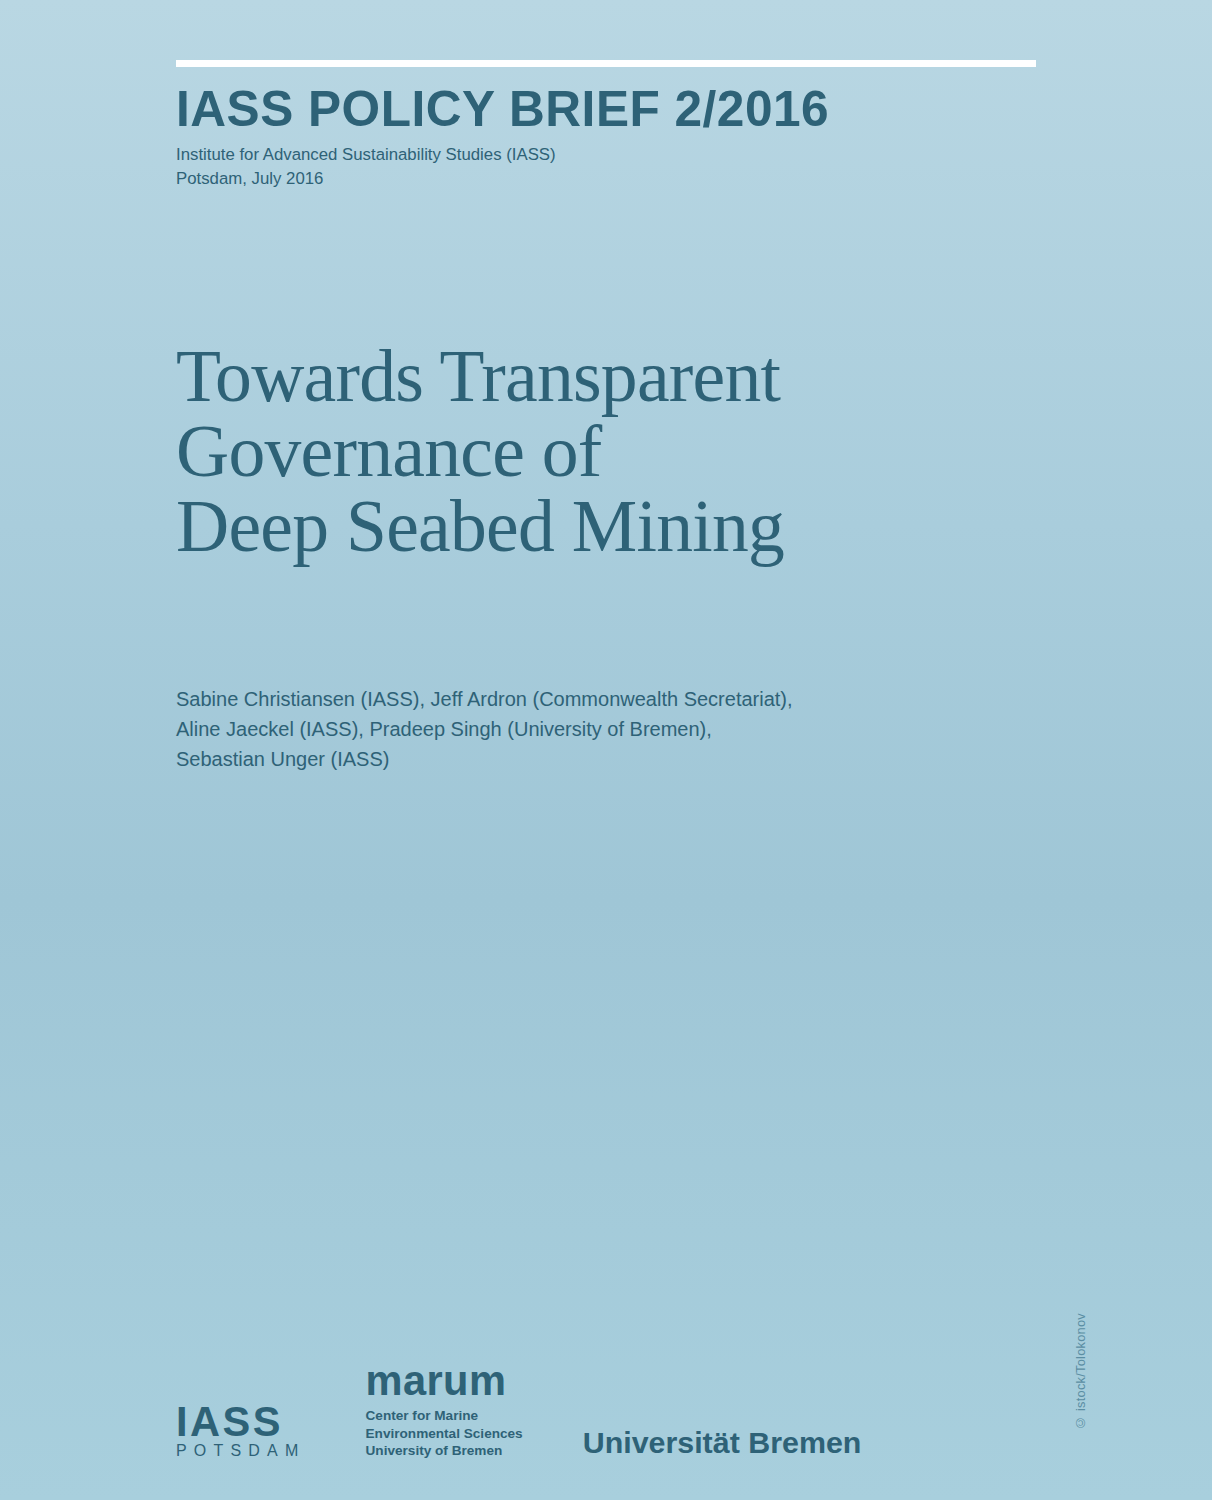IASS POLICY BRIEF 2/2016
Institute for Advanced Sustainability Studies (IASS)
Potsdam, July 2016
Towards Transparent
Governance of
Deep Seabed Mining
Sabine Christiansen (IASS), Jeff Ardron (Commonwealth Secretariat),
Aline Jaeckel (IASS), Pradeep Singh (University of Bremen),
Sebastian Unger (IASS)
IASS POTSDAM
marum Center for Marine
Environmental Sciences
University of Bremen
Universität Bremen
© istock/Tolokonov